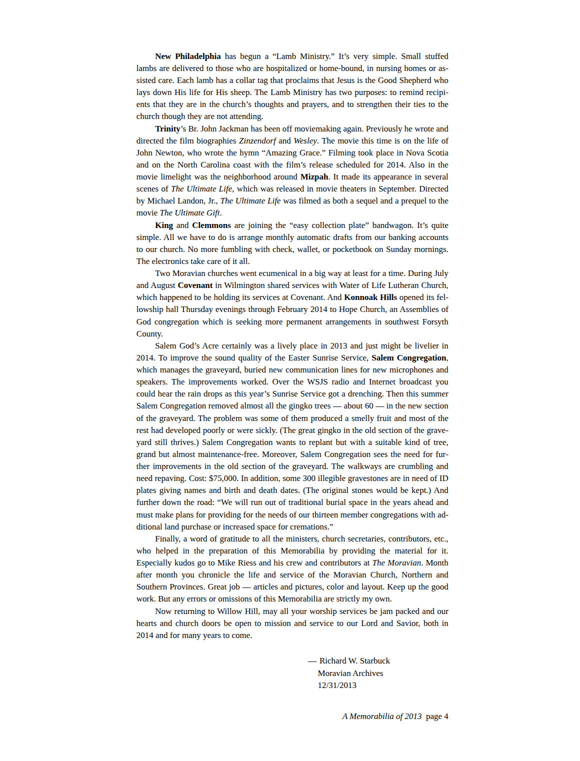New Philadelphia has begun a “Lamb Ministry.” It’s very simple. Small stuffed lambs are delivered to those who are hospitalized or home-bound, in nursing homes or assisted care. Each lamb has a collar tag that proclaims that Jesus is the Good Shepherd who lays down His life for His sheep. The Lamb Ministry has two purposes: to remind recipients that they are in the church’s thoughts and prayers, and to strengthen their ties to the church though they are not attending.
Trinity’s Br. John Jackman has been off moviemaking again. Previously he wrote and directed the film biographies Zinzendorf and Wesley. The movie this time is on the life of John Newton, who wrote the hymn “Amazing Grace.” Filming took place in Nova Scotia and on the North Carolina coast with the film’s release scheduled for 2014. Also in the movie limelight was the neighborhood around Mizpah. It made its appearance in several scenes of The Ultimate Life, which was released in movie theaters in September. Directed by Michael Landon, Jr., The Ultimate Life was filmed as both a sequel and a prequel to the movie The Ultimate Gift.
King and Clemmons are joining the “easy collection plate” bandwagon. It’s quite simple. All we have to do is arrange monthly automatic drafts from our banking accounts to our church. No more fumbling with check, wallet, or pocketbook on Sunday mornings. The electronics take care of it all.
Two Moravian churches went ecumenical in a big way at least for a time. During July and August Covenant in Wilmington shared services with Water of Life Lutheran Church, which happened to be holding its services at Covenant. And Konnoak Hills opened its fellowship hall Thursday evenings through February 2014 to Hope Church, an Assemblies of God congregation which is seeking more permanent arrangements in southwest Forsyth County.
Salem God’s Acre certainly was a lively place in 2013 and just might be livelier in 2014. To improve the sound quality of the Easter Sunrise Service, Salem Congregation, which manages the graveyard, buried new communication lines for new microphones and speakers. The improvements worked. Over the WSJS radio and Internet broadcast you could hear the rain drops as this year’s Sunrise Service got a drenching. Then this summer Salem Congregation removed almost all the gingko trees — about 60 — in the new section of the graveyard. The problem was some of them produced a smelly fruit and most of the rest had developed poorly or were sickly. (The great gingko in the old section of the graveyard still thrives.) Salem Congregation wants to replant but with a suitable kind of tree, grand but almost maintenance-free. Moreover, Salem Congregation sees the need for further improvements in the old section of the graveyard. The walkways are crumbling and need repaving. Cost: $75,000. In addition, some 300 illegible gravestones are in need of ID plates giving names and birth and death dates. (The original stones would be kept.) And further down the road: “We will run out of traditional burial space in the years ahead and must make plans for providing for the needs of our thirteen member congregations with additional land purchase or increased space for cremations.”
Finally, a word of gratitude to all the ministers, church secretaries, contributors, etc., who helped in the preparation of this Memorabilia by providing the material for it. Especially kudos go to Mike Riess and his crew and contributors at The Moravian. Month after month you chronicle the life and service of the Moravian Church, Northern and Southern Provinces. Great job — articles and pictures, color and layout. Keep up the good work. But any errors or omissions of this Memorabilia are strictly my own.
Now returning to Willow Hill, may all your worship services be jam packed and our hearts and church doors be open to mission and service to our Lord and Savior, both in 2014 and for many years to come.
—Richard W. Starbuck Moravian Archives 12/31/2013
A Memorabilia of 2013 page 4